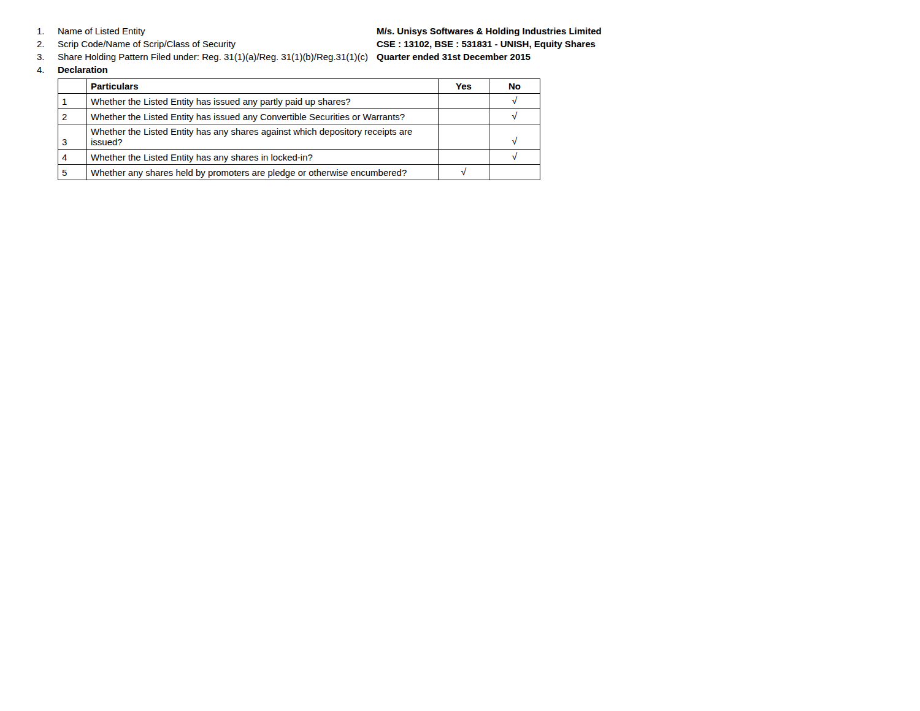| 1. | Name of Listed Entity | M/s. Unisys Softwares & Holding Industries Limited |
| 2. | Scrip Code/Name of Scrip/Class of Security | CSE : 13102, BSE : 531831 - UNISH, Equity Shares |
| 3. | Share Holding Pattern Filed under: Reg. 31(1)(a)/Reg. 31(1)(b)/Reg.31(1)(c) | Quarter ended 31st December 2015 |
| 4. | Declaration |
| | Particulars | Yes | No |
| --- | --- | --- | --- |
| 1 | Whether the Listed Entity has issued any partly paid up shares? | | √ |
| 2 | Whether the Listed Entity has issued any Convertible Securities or Warrants? | | √ |
| 3 | Whether the Listed Entity has any shares against which depository receipts are issued? | | √ |
| 4 | Whether the Listed Entity has any shares in locked-in? | | √ |
| 5 | Whether any shares held by promoters are pledge or otherwise encumbered? | √ | |